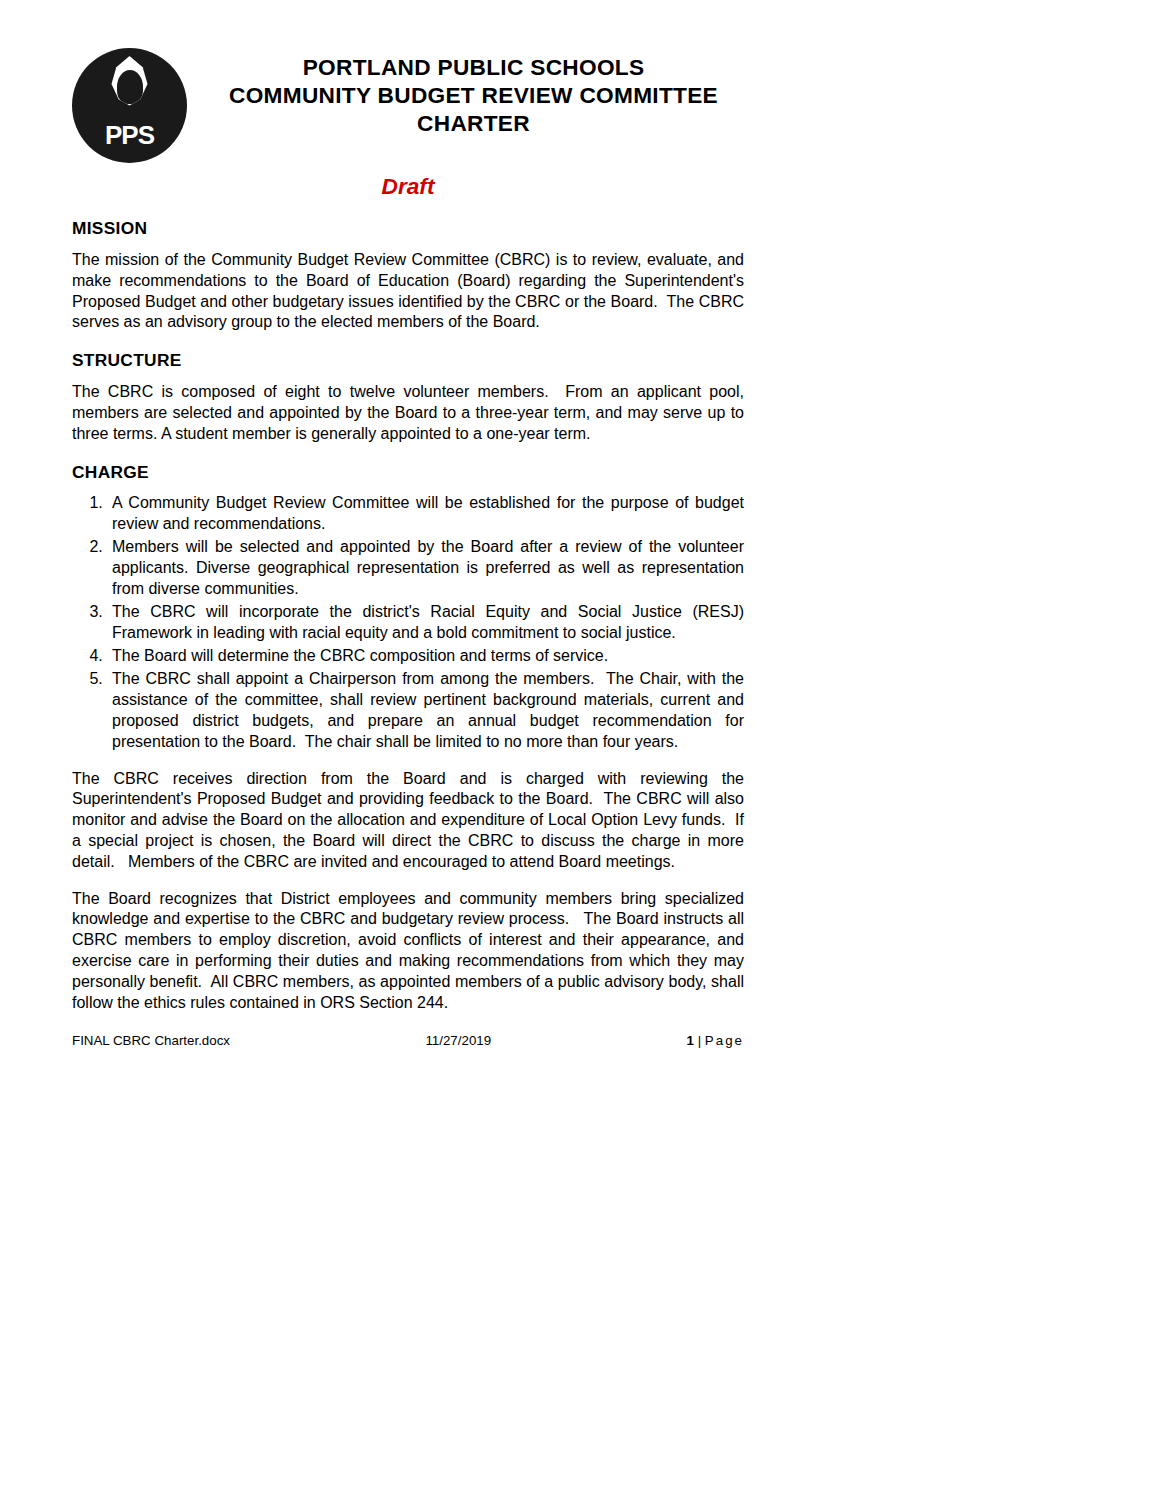PPS
PORTLAND PUBLIC SCHOOLS
COMMUNITY BUDGET REVIEW COMMITTEE
CHARTER
Draft
MISSION
The mission of the Community Budget Review Committee (CBRC) is to review, evaluate, and make recommendations to the Board of Education (Board) regarding the Superintendent's Proposed Budget and other budgetary issues identified by the CBRC or the Board. The CBRC serves as an advisory group to the elected members of the Board.
STRUCTURE
The CBRC is composed of eight to twelve volunteer members. From an applicant pool, members are selected and appointed by the Board to a three-year term, and may serve up to three terms. A student member is generally appointed to a one-year term.
CHARGE
A Community Budget Review Committee will be established for the purpose of budget review and recommendations.
Members will be selected and appointed by the Board after a review of the volunteer applicants. Diverse geographical representation is preferred as well as representation from diverse communities.
The CBRC will incorporate the district's Racial Equity and Social Justice (RESJ) Framework in leading with racial equity and a bold commitment to social justice.
The Board will determine the CBRC composition and terms of service.
The CBRC shall appoint a Chairperson from among the members. The Chair, with the assistance of the committee, shall review pertinent background materials, current and proposed district budgets, and prepare an annual budget recommendation for presentation to the Board. The chair shall be limited to no more than four years.
The CBRC receives direction from the Board and is charged with reviewing the Superintendent's Proposed Budget and providing feedback to the Board. The CBRC will also monitor and advise the Board on the allocation and expenditure of Local Option Levy funds. If a special project is chosen, the Board will direct the CBRC to discuss the charge in more detail. Members of the CBRC are invited and encouraged to attend Board meetings.
The Board recognizes that District employees and community members bring specialized knowledge and expertise to the CBRC and budgetary review process. The Board instructs all CBRC members to employ discretion, avoid conflicts of interest and their appearance, and exercise care in performing their duties and making recommendations from which they may personally benefit. All CBRC members, as appointed members of a public advisory body, shall follow the ethics rules contained in ORS Section 244.
FINAL CBRC Charter.docx
11/27/2019
1 | Page